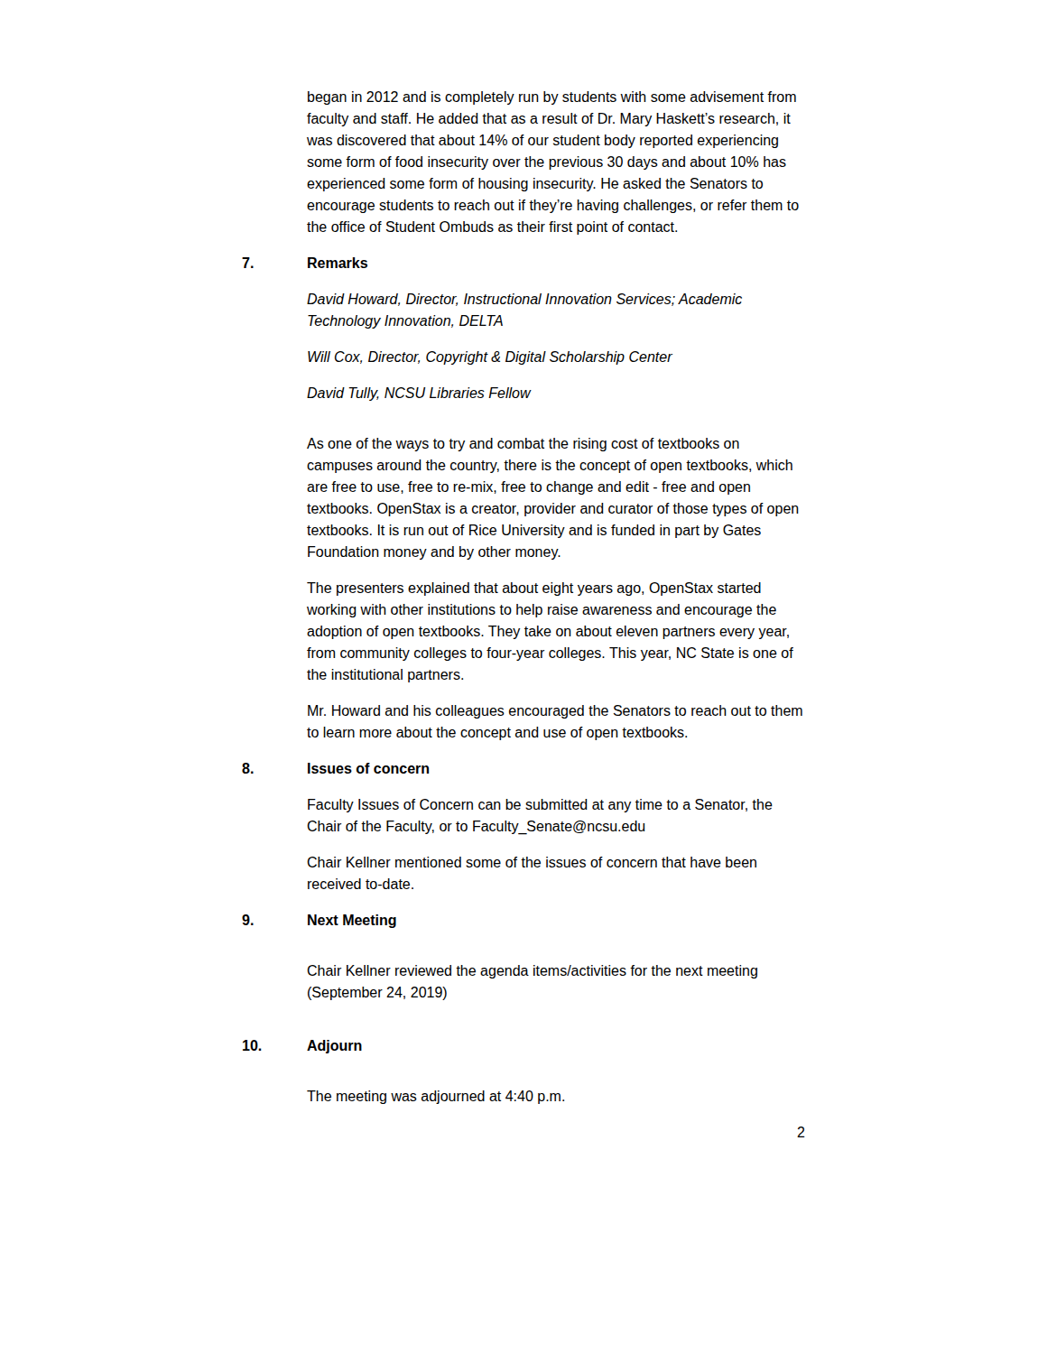began in 2012 and is completely run by students with some advisement from faculty and staff. He added that as a result of Dr. Mary Haskett’s research, it was discovered that about 14% of our student body reported experiencing some form of food insecurity over the previous 30 days and about 10% has experienced some form of housing insecurity. He asked the Senators to encourage students to reach out if they’re having challenges, or refer them to the office of Student Ombuds as their first point of contact.
7.
Remarks
David Howard, Director, Instructional Innovation Services; Academic Technology Innovation, DELTA
Will Cox, Director, Copyright & Digital Scholarship Center
David Tully, NCSU Libraries Fellow
As one of the ways to try and combat the rising cost of textbooks on campuses around the country, there is the concept of open textbooks, which are free to use, free to re-mix, free to change and edit - free and open textbooks. OpenStax is a creator, provider and curator of those types of open textbooks. It is run out of Rice University and is funded in part by Gates Foundation money and by other money.
The presenters explained that about eight years ago, OpenStax started working with other institutions to help raise awareness and encourage the adoption of open textbooks. They take on about eleven partners every year, from community colleges to four-year colleges. This year, NC State is one of the institutional partners.
Mr. Howard and his colleagues encouraged the Senators to reach out to them to learn more about the concept and use of open textbooks.
8.
Issues of concern
Faculty Issues of Concern can be submitted at any time to a Senator, the Chair of the Faculty, or to Faculty_Senate@ncsu.edu
Chair Kellner mentioned some of the issues of concern that have been received to-date.
9.
Next Meeting
Chair Kellner reviewed the agenda items/activities for the next meeting (September 24, 2019)
10.
Adjourn
The meeting was adjourned at 4:40 p.m.
2